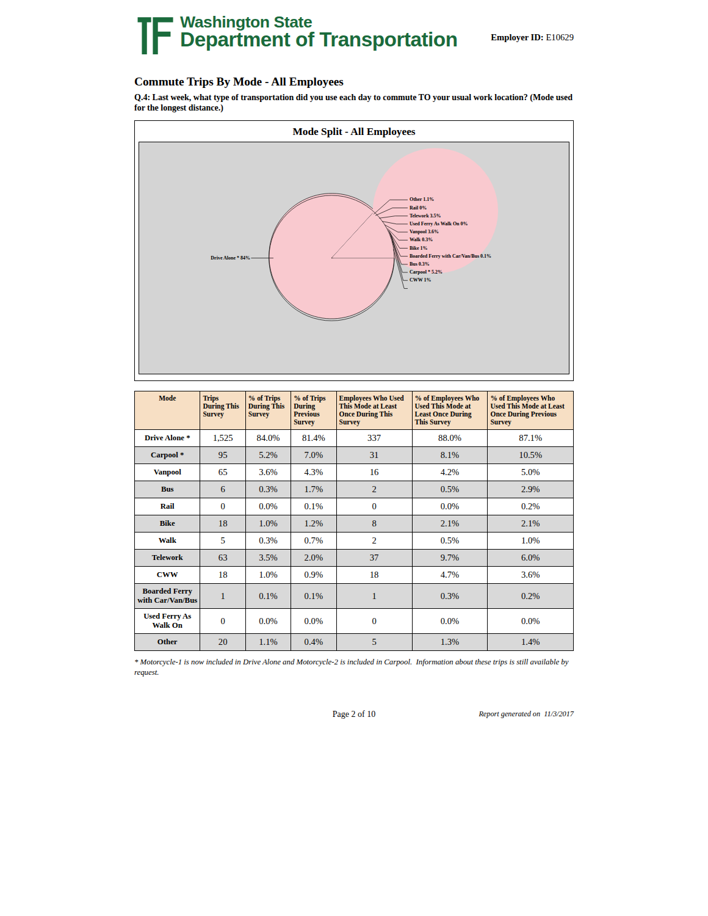Washington State Department of Transportation
Employer ID: E10629
Commute Trips By Mode - All Employees
Q.4: Last week, what type of transportation did you use each day to commute TO your usual work location? (Mode used for the longest distance.)
Mode Split - All Employees
Other 1.1% Rail 0% Telework 3.5% Used Ferry As Walk On 0% Vanpool 3.6% Walk 0.3% Bike 1% Boarded Ferry with Car/Van/Bus 0.1% Bus 0.3% Carpool * 5.2% CWW 1% Drive Alone * 84%
| Mode | Trips During This Survey | % of Trips During This Survey | % of Trips During Previous Survey | Employees Who Used This Mode at Least Once During This Survey | % of Employees Who Used This Mode at Least Once During This Survey | % of Employees Who Used This Mode at Least Once During Previous Survey |
| --- | --- | --- | --- | --- | --- | --- |
| Drive Alone * | 1,525 | 84.0% | 81.4% | 337 | 88.0% | 87.1% |
| Carpool * | 95 | 5.2% | 7.0% | 31 | 8.1% | 10.5% |
| Vanpool | 65 | 3.6% | 4.3% | 16 | 4.2% | 5.0% |
| Bus | 6 | 0.3% | 1.7% | 2 | 0.5% | 2.9% |
| Rail | 0 | 0.0% | 0.1% | 0 | 0.0% | 0.2% |
| Bike | 18 | 1.0% | 1.2% | 8 | 2.1% | 2.1% |
| Walk | 5 | 0.3% | 0.7% | 2 | 0.5% | 1.0% |
| Telework | 63 | 3.5% | 2.0% | 37 | 9.7% | 6.0% |
| CWW | 18 | 1.0% | 0.9% | 18 | 4.7% | 3.6% |
| Boarded Ferry with Car/Van/Bus | 1 | 0.1% | 0.1% | 1 | 0.3% | 0.2% |
| Used Ferry As Walk On | 0 | 0.0% | 0.0% | 0 | 0.0% | 0.0% |
| Other | 20 | 1.1% | 0.4% | 5 | 1.3% | 1.4% |
* Motorcycle-1 is now included in Drive Alone and Motorcycle-2 is included in Carpool. Information about these trips is still available by request.
Page 2 of 10
Report generated on 11/3/2017